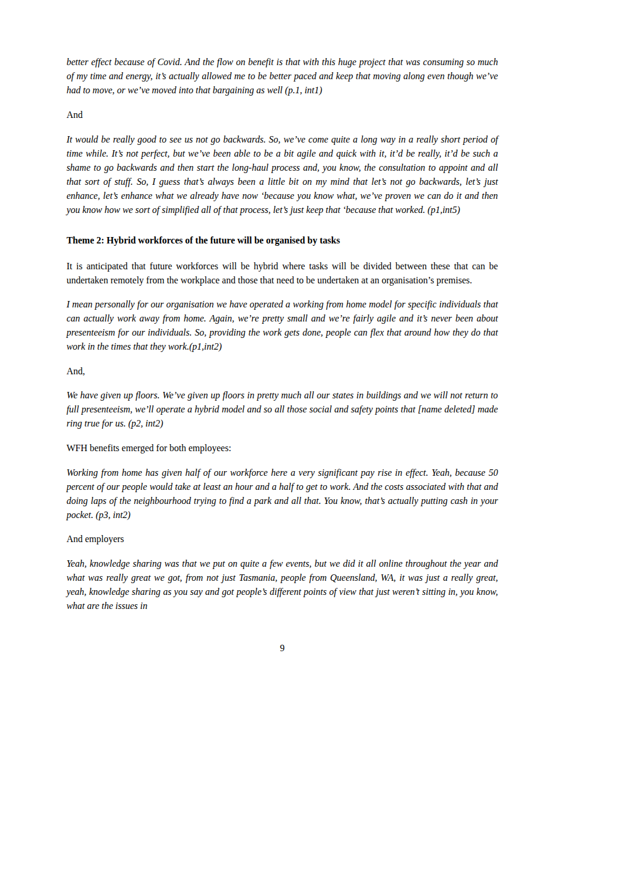better effect because of Covid. And the flow on benefit is that with this huge project that was consuming so much of my time and energy, it’s actually allowed me to be better paced and keep that moving along even though we’ve had to move, or we’ve moved into that bargaining as well (p.1, int1)
And
It would be really good to see us not go backwards. So, we’ve come quite a long way in a really short period of time while. It’s not perfect, but we’ve been able to be a bit agile and quick with it, it’d be really, it’d be such a shame to go backwards and then start the long-haul process and, you know, the consultation to appoint and all that sort of stuff. So, I guess that’s always been a little bit on my mind that let’s not go backwards, let’s just enhance, let’s enhance what we already have now ‘because you know what, we’ve proven we can do it and then you know how we sort of simplified all of that process, let’s just keep that ‘because that worked. (p1,int5)
Theme 2: Hybrid workforces of the future will be organised by tasks
It is anticipated that future workforces will be hybrid where tasks will be divided between these that can be undertaken remotely from the workplace and those that need to be undertaken at an organisation’s premises.
I mean personally for our organisation we have operated a working from home model for specific individuals that can actually work away from home. Again, we’re pretty small and we’re fairly agile and it’s never been about presenteeism for our individuals. So, providing the work gets done, people can flex that around how they do that work in the times that they work.(p1,int2)
And,
We have given up floors. We’ve given up floors in pretty much all our states in buildings and we will not return to full presenteeism, we’ll operate a hybrid model and so all those social and safety points that [name deleted] made ring true for us. (p2, int2)
WFH benefits emerged for both employees:
Working from home has given half of our workforce here a very significant pay rise in effect. Yeah, because 50 percent of our people would take at least an hour and a half to get to work. And the costs associated with that and doing laps of the neighbourhood trying to find a park and all that. You know, that’s actually putting cash in your pocket. (p3, int2)
And employers
Yeah, knowledge sharing was that we put on quite a few events, but we did it all online throughout the year and what was really great we got, from not just Tasmania, people from Queensland, WA, it was just a really great, yeah, knowledge sharing as you say and got people’s different points of view that just weren’t sitting in, you know, what are the issues in
9